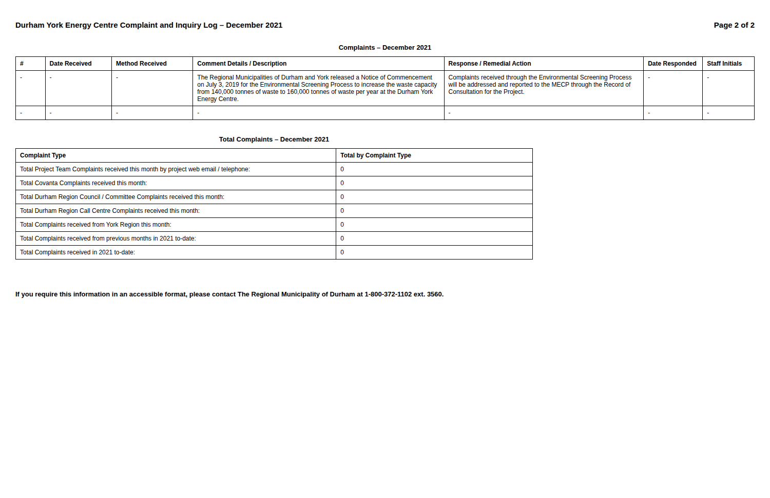Durham York Energy Centre Complaint and Inquiry Log – December 2021 Page 2 of 2
Complaints – December 2021
| # | Date Received | Method Received | Comment Details / Description | Response / Remedial Action | Date Responded | Staff Initials |
| --- | --- | --- | --- | --- | --- | --- |
| - | - | - | The Regional Municipalities of Durham and York released a Notice of Commencement on July 3, 2019 for the Environmental Screening Process to increase the waste capacity from 140,000 tonnes of waste to 160,000 tonnes of waste per year at the Durham York Energy Centre. | Complaints received through the Environmental Screening Process will be addressed and reported to the MECP through the Record of Consultation for the Project. | - | - |
| - | - | - | - | - | - | - |
Total Complaints – December 2021
| Complaint Type | Total by Complaint Type |
| --- | --- |
| Total Project Team Complaints received this month by project web email / telephone: | 0 |
| Total Covanta Complaints received this month: | 0 |
| Total Durham Region Council / Committee Complaints received this month: | 0 |
| Total Durham Region Call Centre Complaints received this month: | 0 |
| Total Complaints received from York Region this month: | 0 |
| Total Complaints received from previous months in 2021 to-date: | 0 |
| Total Complaints received in 2021 to-date: | 0 |
If you require this information in an accessible format, please contact The Regional Municipality of Durham at 1-800-372-1102 ext. 3560.